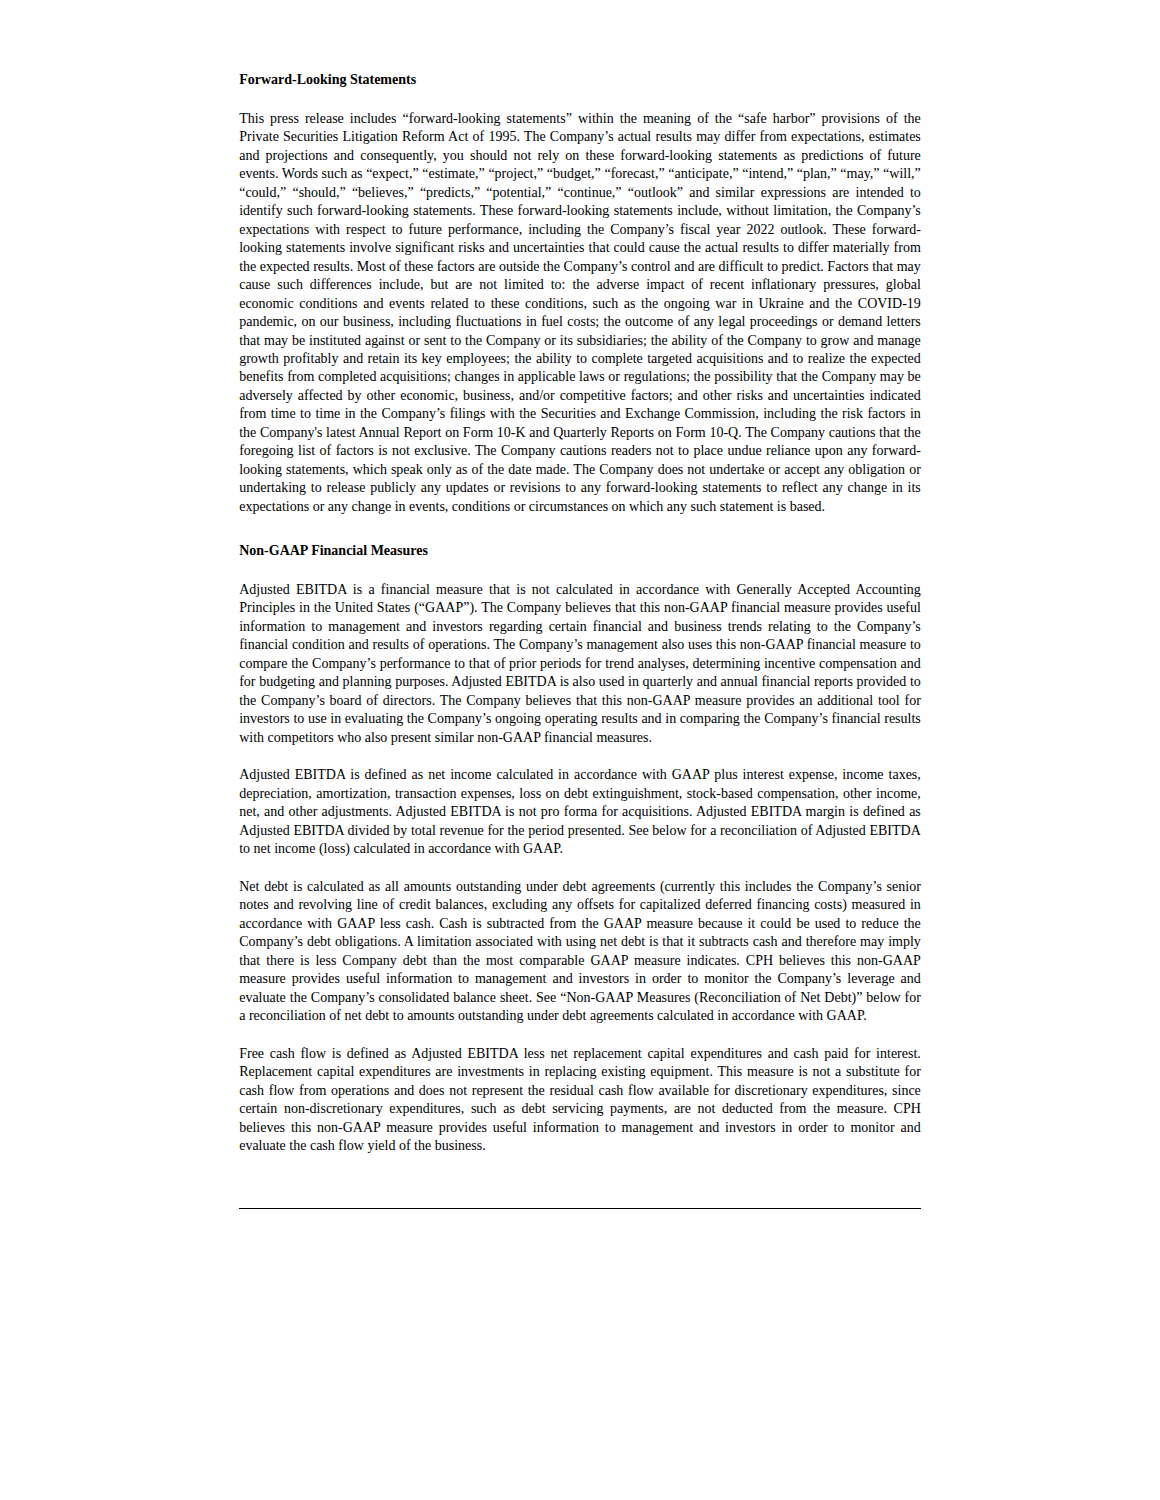Forward-Looking Statements
This press release includes “forward-looking statements” within the meaning of the “safe harbor” provisions of the Private Securities Litigation Reform Act of 1995. The Company’s actual results may differ from expectations, estimates and projections and consequently, you should not rely on these forward-looking statements as predictions of future events. Words such as “expect,” “estimate,” “project,” “budget,” “forecast,” “anticipate,” “intend,” “plan,” “may,” “will,” “could,” “should,” “believes,” “predicts,” “potential,” “continue,” “outlook” and similar expressions are intended to identify such forward-looking statements. These forward-looking statements include, without limitation, the Company’s expectations with respect to future performance, including the Company’s fiscal year 2022 outlook. These forward-looking statements involve significant risks and uncertainties that could cause the actual results to differ materially from the expected results. Most of these factors are outside the Company’s control and are difficult to predict. Factors that may cause such differences include, but are not limited to: the adverse impact of recent inflationary pressures, global economic conditions and events related to these conditions, such as the ongoing war in Ukraine and the COVID-19 pandemic, on our business, including fluctuations in fuel costs; the outcome of any legal proceedings or demand letters that may be instituted against or sent to the Company or its subsidiaries; the ability of the Company to grow and manage growth profitably and retain its key employees; the ability to complete targeted acquisitions and to realize the expected benefits from completed acquisitions; changes in applicable laws or regulations; the possibility that the Company may be adversely affected by other economic, business, and/or competitive factors; and other risks and uncertainties indicated from time to time in the Company’s filings with the Securities and Exchange Commission, including the risk factors in the Company's latest Annual Report on Form 10-K and Quarterly Reports on Form 10-Q. The Company cautions that the foregoing list of factors is not exclusive. The Company cautions readers not to place undue reliance upon any forward-looking statements, which speak only as of the date made. The Company does not undertake or accept any obligation or undertaking to release publicly any updates or revisions to any forward-looking statements to reflect any change in its expectations or any change in events, conditions or circumstances on which any such statement is based.
Non-GAAP Financial Measures
Adjusted EBITDA is a financial measure that is not calculated in accordance with Generally Accepted Accounting Principles in the United States (“GAAP”). The Company believes that this non-GAAP financial measure provides useful information to management and investors regarding certain financial and business trends relating to the Company’s financial condition and results of operations. The Company’s management also uses this non-GAAP financial measure to compare the Company’s performance to that of prior periods for trend analyses, determining incentive compensation and for budgeting and planning purposes. Adjusted EBITDA is also used in quarterly and annual financial reports provided to the Company’s board of directors. The Company believes that this non-GAAP measure provides an additional tool for investors to use in evaluating the Company’s ongoing operating results and in comparing the Company’s financial results with competitors who also present similar non-GAAP financial measures.
Adjusted EBITDA is defined as net income calculated in accordance with GAAP plus interest expense, income taxes, depreciation, amortization, transaction expenses, loss on debt extinguishment, stock-based compensation, other income, net, and other adjustments. Adjusted EBITDA is not pro forma for acquisitions. Adjusted EBITDA margin is defined as Adjusted EBITDA divided by total revenue for the period presented. See below for a reconciliation of Adjusted EBITDA to net income (loss) calculated in accordance with GAAP.
Net debt is calculated as all amounts outstanding under debt agreements (currently this includes the Company’s senior notes and revolving line of credit balances, excluding any offsets for capitalized deferred financing costs) measured in accordance with GAAP less cash. Cash is subtracted from the GAAP measure because it could be used to reduce the Company’s debt obligations. A limitation associated with using net debt is that it subtracts cash and therefore may imply that there is less Company debt than the most comparable GAAP measure indicates. CPH believes this non-GAAP measure provides useful information to management and investors in order to monitor the Company’s leverage and evaluate the Company’s consolidated balance sheet. See “Non-GAAP Measures (Reconciliation of Net Debt)” below for a reconciliation of net debt to amounts outstanding under debt agreements calculated in accordance with GAAP.
Free cash flow is defined as Adjusted EBITDA less net replacement capital expenditures and cash paid for interest. Replacement capital expenditures are investments in replacing existing equipment. This measure is not a substitute for cash flow from operations and does not represent the residual cash flow available for discretionary expenditures, since certain non-discretionary expenditures, such as debt servicing payments, are not deducted from the measure. CPH believes this non-GAAP measure provides useful information to management and investors in order to monitor and evaluate the cash flow yield of the business.